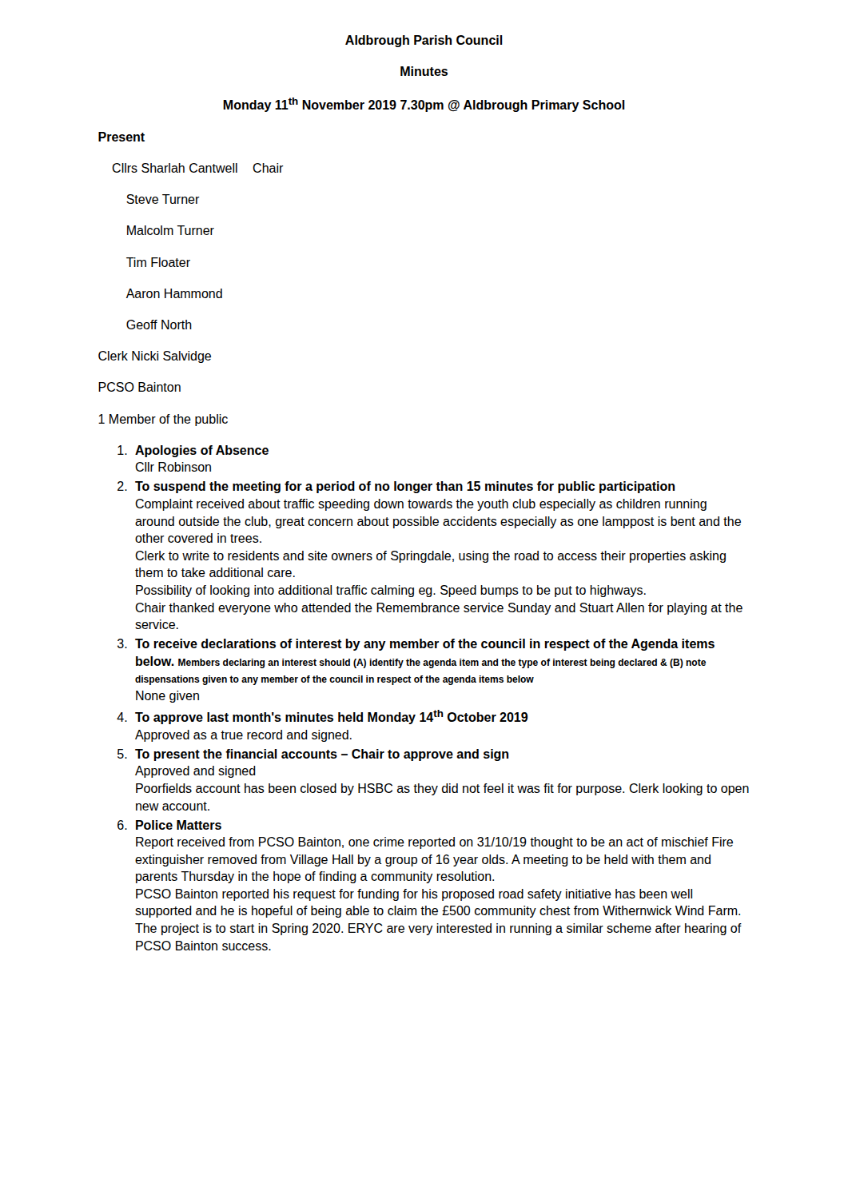Aldbrough Parish Council
Minutes
Monday 11th November 2019 7.30pm @ Aldbrough Primary School
Present
Cllrs Sharlah Cantwell Chair
Steve Turner
Malcolm Turner
Tim Floater
Aaron Hammond
Geoff North
Clerk Nicki Salvidge
PCSO Bainton
1 Member of the public
Apologies of Absence
Cllr Robinson
To suspend the meeting for a period of no longer than 15 minutes for public participation
Complaint received about traffic speeding down towards the youth club especially as children running around outside the club, great concern about possible accidents especially as one lamppost is bent and the other covered in trees.
Clerk to write to residents and site owners of Springdale, using the road to access their properties asking them to take additional care.
Possibility of looking into additional traffic calming eg. Speed bumps to be put to highways.
Chair thanked everyone who attended the Remembrance service Sunday and Stuart Allen for playing at the service.
To receive declarations of interest by any member of the council in respect of the Agenda items below. Members declaring an interest should (A) identify the agenda item and the type of interest being declared & (B) note dispensations given to any member of the council in respect of the agenda items below
None given
To approve last month's minutes held Monday 14th October 2019
Approved as a true record and signed.
To present the financial accounts – Chair to approve and sign
Approved and signed
Poorfields account has been closed by HSBC as they did not feel it was fit for purpose. Clerk looking to open new account.
Police Matters
Report received from PCSO Bainton, one crime reported on 31/10/19 thought to be an act of mischief Fire extinguisher removed from Village Hall by a group of 16 year olds. A meeting to be held with them and parents Thursday in the hope of finding a community resolution.
PCSO Bainton reported his request for funding for his proposed road safety initiative has been well supported and he is hopeful of being able to claim the £500 community chest from Withernwick Wind Farm. The project is to start in Spring 2020. ERYC are very interested in running a similar scheme after hearing of PCSO Bainton success.